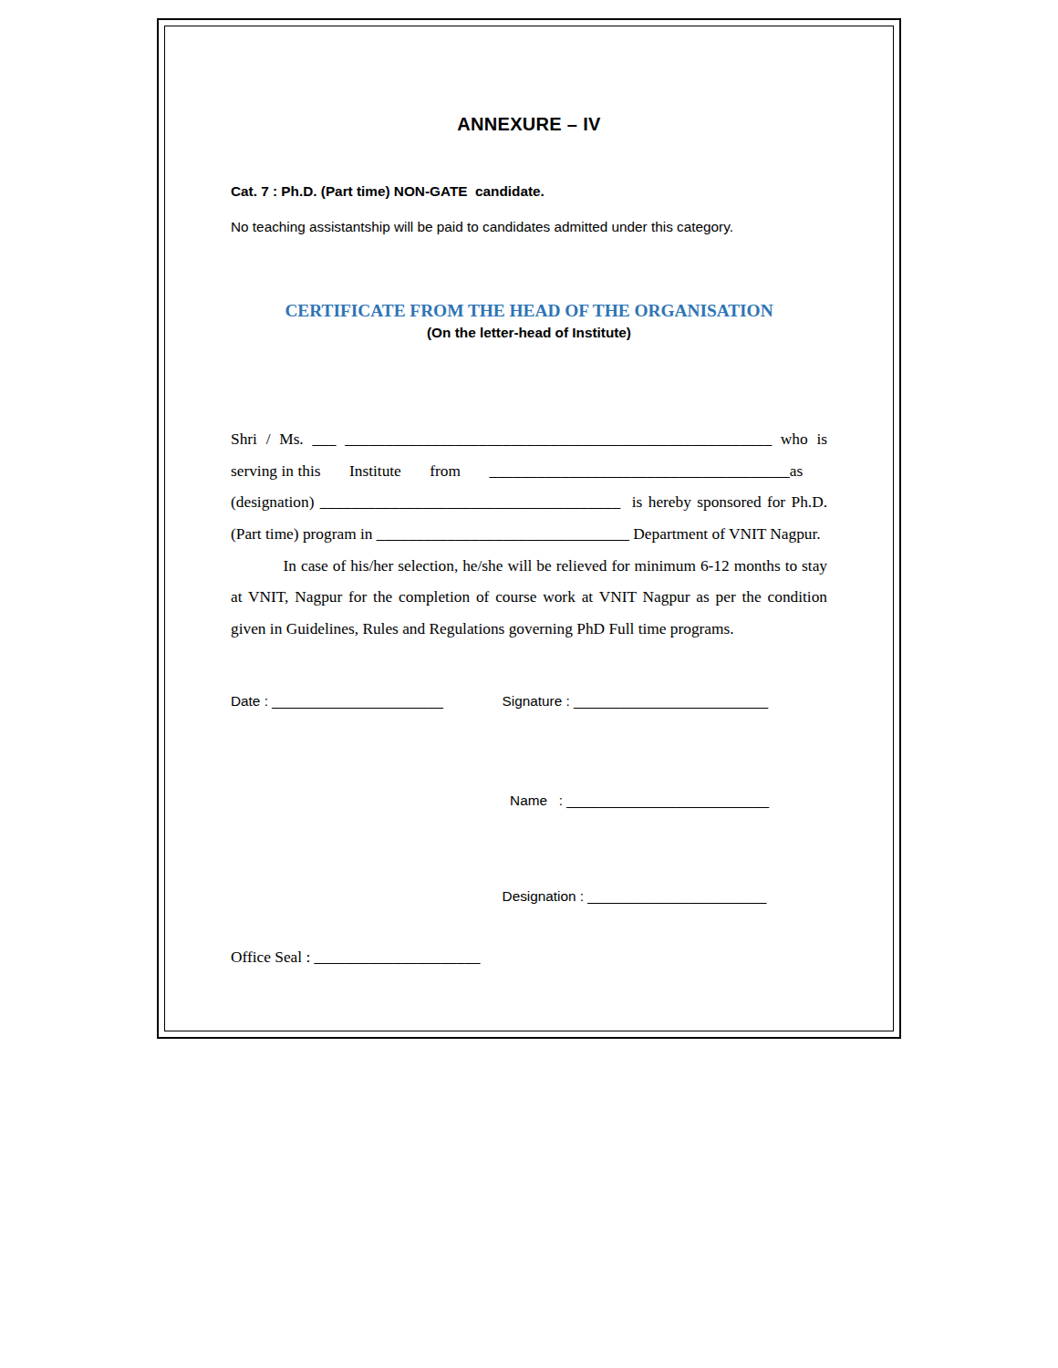ANNEXURE – IV
Cat. 7 : Ph.D. (Part time) NON-GATE candidate.
No teaching assistantship will be paid to candidates admitted under this category.
CERTIFICATE FROM THE HEAD OF THE ORGANISATION
(On the letter-head of Institute)
Shri / Ms. ___ ______________________________________________________ who is serving in this Institute from ______________________________________as (designation) ______________________________________ is hereby sponsored for Ph.D. (Part time) program in ________________________________ Department of VNIT Nagpur.
In case of his/her selection, he/she will be relieved for minimum 6-12 months to stay at VNIT, Nagpur for the completion of course work at VNIT Nagpur as per the condition given in Guidelines, Rules and Regulations governing PhD Full time programs.
Date : ______________________
Signature : _________________________
Name : __________________________
Designation : _______________________
Office Seal : _____________________